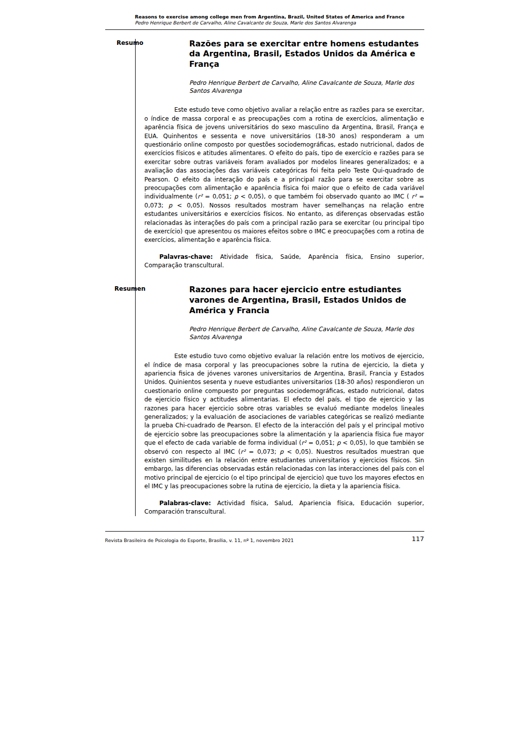Reasons to exercise among college men from Argentina, Brazil, United States of America and France
Pedro Henrique Berbert de Carvalho, Aline Cavalcante de Souza, Marle dos Santos Alvarenga
Razões para se exercitar entre homens estudantes da Argentina, Brasil, Estados Unidos da América e França
Pedro Henrique Berbert de Carvalho, Aline Cavalcante de Souza, Marle dos Santos Alvarenga
Resumo
Este estudo teve como objetivo avaliar a relação entre as razões para se exercitar, o índice de massa corporal e as preocupações com a rotina de exercícios, alimentação e aparência física de jovens universitários do sexo masculino da Argentina, Brasil, França e EUA. Quinhentos e sessenta e nove universitários (18-30 anos) responderam a um questionário online composto por questões sociodemográficas, estado nutricional, dados de exercícios físicos e atitudes alimentares. O efeito do país, tipo de exercício e razões para se exercitar sobre outras variáveis foram avaliados por modelos lineares generalizados; e a avaliação das associações das variáveis categóricas foi feita pelo Teste Qui-quadrado de Pearson. O efeito da interação do país e a principal razão para se exercitar sobre as preocupações com alimentação e aparência física foi maior que o efeito de cada variável individualmente (r² = 0,051; p < 0,05), o que também foi observado quanto ao IMC ( r² = 0,073; p < 0,05). Nossos resultados mostram haver semelhanças na relação entre estudantes universitários e exercícios físicos. No entanto, as diferenças observadas estão relacionadas às interações do país com a principal razão para se exercitar (ou principal tipo de exercício) que apresentou os maiores efeitos sobre o IMC e preocupações com a rotina de exercícios, alimentação e aparência física.
Palavras-chave: Atividade física, Saúde, Aparência física, Ensino superior, Comparação transcultural.
Razones para hacer ejercicio entre estudiantes varones de Argentina, Brasil, Estados Unidos de América y Francia
Pedro Henrique Berbert de Carvalho, Aline Cavalcante de Souza, Marle dos Santos Alvarenga
Resumen
Este estudio tuvo como objetivo evaluar la relación entre los motivos de ejercicio, el índice de masa corporal y las preocupaciones sobre la rutina de ejercicio, la dieta y apariencia fisica de jóvenes varones universitarios de Argentina, Brasil, Francia y Estados Unidos. Quinientos sesenta y nueve estudiantes universitarios (18-30 años) respondieron un cuestionario online compuesto por preguntas sociodemográficas, estado nutricional, datos de ejercicio físico y actitudes alimentarias. El efecto del país, el tipo de ejercicio y las razones para hacer ejercicio sobre otras variables se evaluó mediante modelos lineales generalizados; y la evaluación de asociaciones de variables categóricas se realizó mediante la prueba Chi-cuadrado de Pearson. El efecto de la interacción del país y el principal motivo de ejercicio sobre las preocupaciones sobre la alimentación y la apariencia física fue mayor que el efecto de cada variable de forma individual (r² = 0,051; p < 0,05), lo que también se observó con respecto al IMC (r² = 0,073; p < 0,05). Nuestros resultados muestran que existen similitudes en la relación entre estudiantes universitarios y ejercicios físicos. Sin embargo, las diferencias observadas están relacionadas con las interacciones del país con el motivo principal de ejercicio (o el tipo principal de ejercicio) que tuvo los mayores efectos en el IMC y las preocupaciones sobre la rutina de ejercicio, la dieta y la apariencia física.
Palabras-clave: Actividad física, Salud, Apariencia física, Educación superior, Comparación transcultural.
Revista Brasileira de Psicologia do Esporte, Brasília, v. 11, nº 1, novembro 2021
117